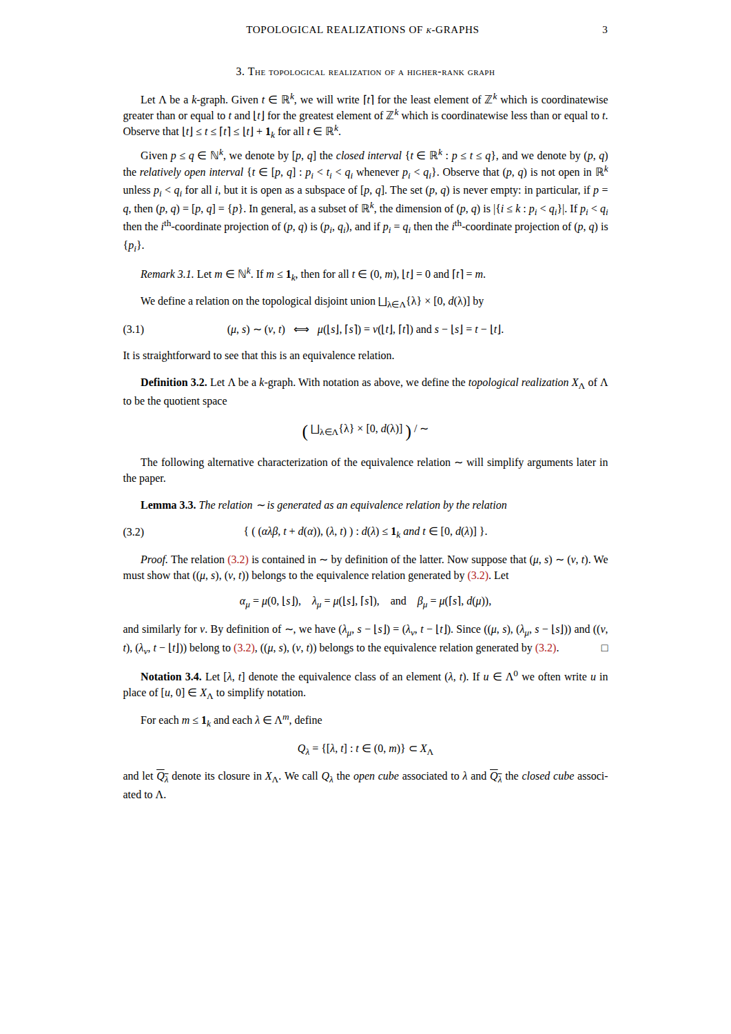TOPOLOGICAL REALIZATIONS OF k-GRAPHS 3
3. The topological realization of a higher-rank graph
Let Λ be a k-graph. Given t ∈ ℝk, we will write ⌈t⌉ for the least element of ℤk which is coordinatewise greater than or equal to t and ⌊t⌋ for the greatest element of ℤk which is coordinatewise less than or equal to t. Observe that ⌊t⌋ ≤ t ≤ ⌈t⌉ ≤ ⌊t⌋ + 1k for all t ∈ ℝk.
Given p ≤ q ∈ ℕk, we denote by [p, q] the closed interval {t ∈ ℝk : p ≤ t ≤ q}, and we denote by (p, q) the relatively open interval {t ∈ [p, q] : pi < ti < qi whenever pi < qi}. Observe that (p, q) is not open in ℝk unless pi < qi for all i, but it is open as a subspace of [p, q]. The set (p, q) is never empty: in particular, if p = q, then (p, q) = [p, q] = {p}. In general, as a subset of ℝk, the dimension of (p, q) is |{i ≤ k : pi < qi}|. If pi < qi then the ith-coordinate projection of (p, q) is (pi, qi), and if pi = qi then the ith-coordinate projection of (p, q) is {pi}.
Remark 3.1. Let m ∈ ℕk. If m ≤ 1k, then for all t ∈ (0, m), ⌊t⌋ = 0 and ⌈t⌉ = m.
We define a relation on the topological disjoint union ⨆λ∈Λ{λ} × [0, d(λ)] by
(3.1) (μ, s) ∼ (ν, t) ⟺ μ(⌊s⌋, ⌈s⌉) = ν(⌊t⌋, ⌈t⌉) and s − ⌊s⌋ = t − ⌊t⌋.
It is straightforward to see that this is an equivalence relation.
Definition 3.2. Let Λ be a k-graph. With notation as above, we define the topological realization XΛ of Λ to be the quotient space
( ⨆λ∈Λ{λ} × [0, d(λ)] ) / ∼
The following alternative characterization of the equivalence relation ∼ will simplify arguments later in the paper.
Lemma 3.3. The relation ∼ is generated as an equivalence relation by the relation
(3.2) { ( (αλβ, t + d(α)), (λ, t) ) : d(λ) ≤ 1k and t ∈ [0, d(λ)] }.
Proof. The relation (3.2) is contained in ∼ by definition of the latter. Now suppose that (μ, s) ∼ (ν, t). We must show that ((μ, s), (ν, t)) belongs to the equivalence relation generated by (3.2). Let
αμ = μ(0, ⌊s⌋), λμ = μ(⌊s⌋, ⌈s⌉), and βμ = μ(⌈s⌉, d(μ)),
and similarly for ν. By definition of ∼, we have (λμ, s − ⌊s⌋) = (λν, t − ⌊t⌋). Since ((μ, s), (λμ, s − ⌊s⌋)) and ((ν, t), (λν, t − ⌊t⌋)) belong to (3.2), ((μ, s), (ν, t)) belongs to the equivalence relation generated by (3.2). □
Notation 3.4. Let [λ, t] denote the equivalence class of an element (λ, t). If u ∈ Λ0 we often write u in place of [u, 0] ∈ XΛ to simplify notation.
For each m ≤ 1k and each λ ∈ Λm, define
Qλ = {[λ, t] : t ∈ (0, m)} ⊂ XΛ
and let Qλ denote its closure in XΛ. We call Qλ the open cube associated to λ and Qλ the closed cube associated to Λ.